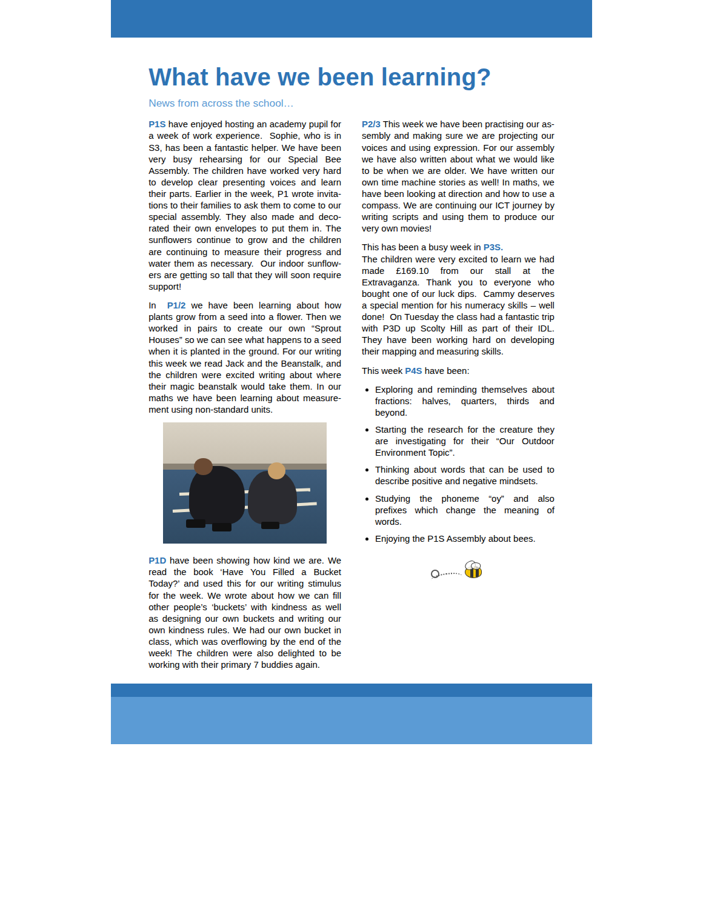What have we been learning?
News from across the school…
P1S have enjoyed hosting an academy pupil for a week of work experience. Sophie, who is in S3, has been a fantastic helper. We have been very busy rehearsing for our Special Bee Assembly. The children have worked very hard to develop clear presenting voices and learn their parts. Earlier in the week, P1 wrote invitations to their families to ask them to come to our special assembly. They also made and decorated their own envelopes to put them in. The sunflowers continue to grow and the children are continuing to measure their progress and water them as necessary. Our indoor sunflowers are getting so tall that they will soon require support!
In P1/2 we have been learning about how plants grow from a seed into a flower. Then we worked in pairs to create our own “Sprout Houses” so we can see what happens to a seed when it is planted in the ground. For our writing this week we read Jack and the Beanstalk, and the children were excited writing about where their magic beanstalk would take them. In our maths we have been learning about measurement using non-standard units.
P1D have been showing how kind we are. We read the book ‘Have You Filled a Bucket Today?’ and used this for our writing stimulus for the week. We wrote about how we can fill other people’s ‘buckets’ with kindness as well as designing our own buckets and writing our own kindness rules. We had our own bucket in class, which was overflowing by the end of the week! The children were also delighted to be working with their primary 7 buddies again.
P2/3 This week we have been practising our assembly and making sure we are projecting our voices and using expression. For our assembly we have also written about what we would like to be when we are older. We have written our own time machine stories as well! In maths, we have been looking at direction and how to use a compass. We are continuing our ICT journey by writing scripts and using them to produce our very own movies!
This has been a busy week in P3S.
The children were very excited to learn we had made £169.10 from our stall at the Extravaganza. Thank you to everyone who bought one of our luck dips. Cammy deserves a special mention for his numeracy skills – well done! On Tuesday the class had a fantastic trip with P3D up Scolty Hill as part of their IDL. They have been working hard on developing their mapping and measuring skills.
This week P4S have been:
Exploring and reminding themselves about fractions: halves, quarters, thirds and beyond.
Starting the research for the creature they are investigating for their “Our Outdoor Environment Topic”.
Thinking about words that can be used to describe positive and negative mindsets.
Studying the phoneme “oy” and also prefixes which change the meaning of words.
Enjoying the P1S Assembly about bees.